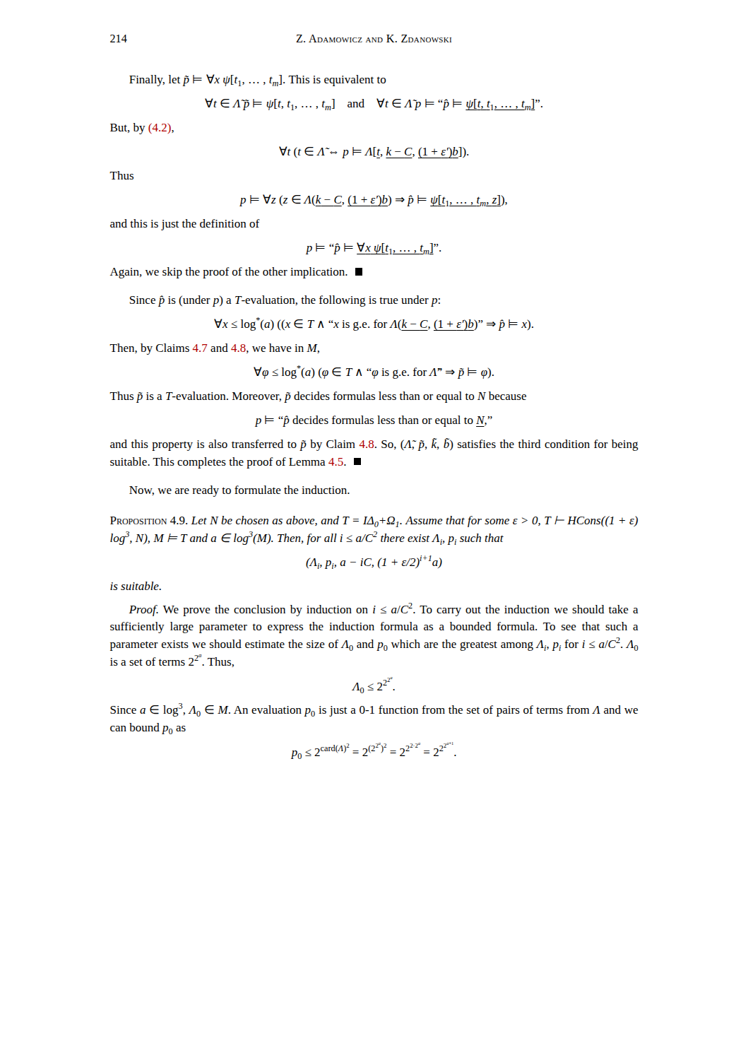214 Z. Adamowicz and K. Zdanowski 214
Finally, let p̃ ⊨ ∀x ψ[t1, … , tm]. This is equivalent to
∀t ∈ Λ̃ p̃ ⊨ ψ[t, t1, … , tm] and ∀t ∈ Λ̃ p ⊨ “p̂ ⊨ ψ[t, t1, … , tm]”.
But, by (4.2),
∀t (t ∈ Λ̃ ⇔ p ⊨ Λ[t, k − C, (1 + ε′)b]).
Thus
p ⊨ ∀z (z ∈ Λ(k − C, (1 + ε′)b) ⇒ p̂ ⊨ ψ[t1, … , tm, z]),
and this is just the definition of
p ⊨ “p̂ ⊨ ∀x ψ[t1, … , tm]”.
Again, we skip the proof of the other implication.
Since p̂ is (under p) a T-evaluation, the following is true under p:
∀x ≤ log*(a) ((x ∈ T ∧ “x is g.e. for Λ(k − C, (1 + ε′)b)” ⇒ p̂ ⊨ x).
Then, by Claims 4.7 and 4.8, we have in M,
∀φ ≤ log*(a) (φ ∈ T ∧ “φ is g.e. for Λ̃” ⇒ p̃ ⊨ φ).
Thus p̃ is a T-evaluation. Moreover, p̃ decides formulas less than or equal to N because
p ⊨ “p̂ decides formulas less than or equal to N,”
and this property is also transferred to p̃ by Claim 4.8. So, (Λ̃, p̃, k̃, b̃) satisfies the third condition for being suitable. This completes the proof of Lemma 4.5.
Now, we are ready to formulate the induction.
Proposition 4.9. Let N be chosen as above, and T = IΔ0+Ω1. Assume that for some ε > 0, T ⊢ HCons((1 + ε) log3, N), M ⊨ T and a ∈ log3(M). Then, for all i ≤ a/C2 there exist Λi, pi such that
(Λi, pi, a − iC, (1 + ε/2)i+1a)
is suitable.
Proof. We prove the conclusion by induction on i ≤ a/C2. To carry out the induction we should take a sufficiently large parameter to express the induction formula as a bounded formula. To see that such a parameter exists we should estimate the size of Λ0 and p0 which are the greatest among Λi, pi for i ≤ a/C2. Λ0 is a set of terms 22a. Thus,
Λ0 ≤ 222a.
Since a ∈ log3, Λ0 ∈ M. An evaluation p0 is just a 0-1 function from the set of pairs of terms from Λ and we can bound p0 as
p0 ≤ 2card(Λ)2 = 2(22a)2 = 222·2a = 222a+1.